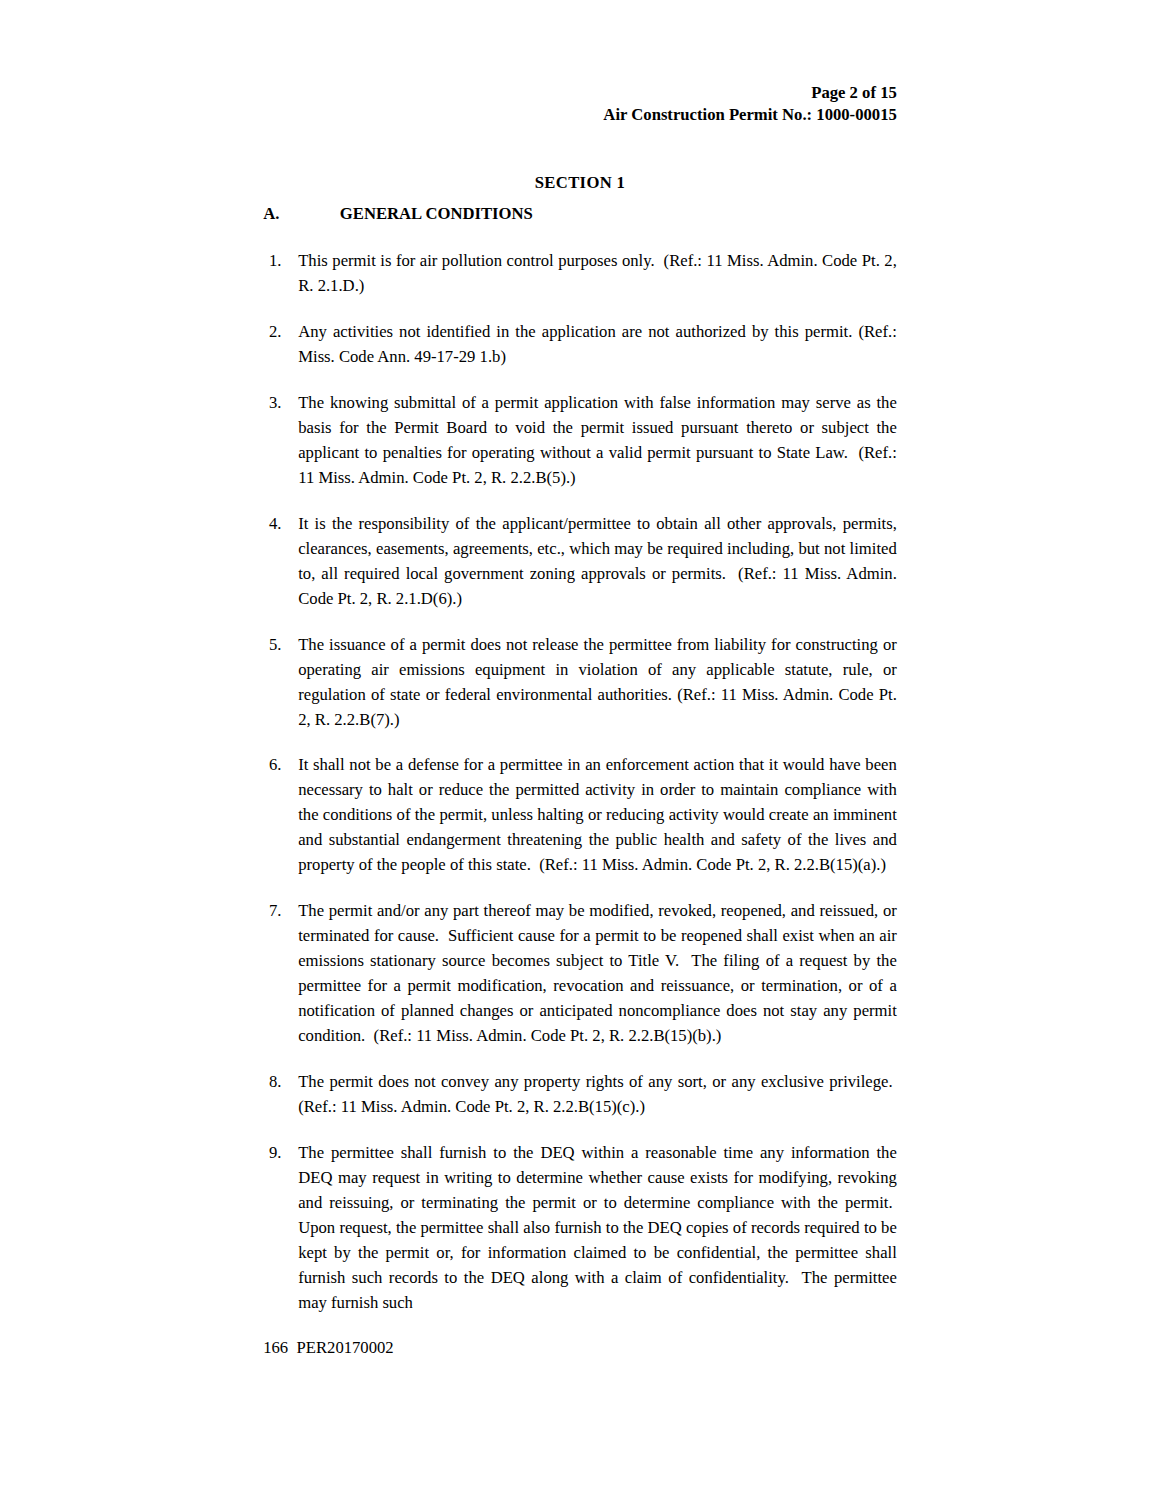Page 2 of 15
Air Construction Permit No.: 1000-00015
SECTION 1
A. GENERAL CONDITIONS
1. This permit is for air pollution control purposes only. (Ref.: 11 Miss. Admin. Code Pt. 2, R. 2.1.D.)
2. Any activities not identified in the application are not authorized by this permit. (Ref.: Miss. Code Ann. 49-17-29 1.b)
3. The knowing submittal of a permit application with false information may serve as the basis for the Permit Board to void the permit issued pursuant thereto or subject the applicant to penalties for operating without a valid permit pursuant to State Law. (Ref.: 11 Miss. Admin. Code Pt. 2, R. 2.2.B(5).)
4. It is the responsibility of the applicant/permittee to obtain all other approvals, permits, clearances, easements, agreements, etc., which may be required including, but not limited to, all required local government zoning approvals or permits. (Ref.: 11 Miss. Admin. Code Pt. 2, R. 2.1.D(6).)
5. The issuance of a permit does not release the permittee from liability for constructing or operating air emissions equipment in violation of any applicable statute, rule, or regulation of state or federal environmental authorities. (Ref.: 11 Miss. Admin. Code Pt. 2, R. 2.2.B(7).)
6. It shall not be a defense for a permittee in an enforcement action that it would have been necessary to halt or reduce the permitted activity in order to maintain compliance with the conditions of the permit, unless halting or reducing activity would create an imminent and substantial endangerment threatening the public health and safety of the lives and property of the people of this state. (Ref.: 11 Miss. Admin. Code Pt. 2, R. 2.2.B(15)(a).)
7. The permit and/or any part thereof may be modified, revoked, reopened, and reissued, or terminated for cause. Sufficient cause for a permit to be reopened shall exist when an air emissions stationary source becomes subject to Title V. The filing of a request by the permittee for a permit modification, revocation and reissuance, or termination, or of a notification of planned changes or anticipated noncompliance does not stay any permit condition. (Ref.: 11 Miss. Admin. Code Pt. 2, R. 2.2.B(15)(b).)
8. The permit does not convey any property rights of any sort, or any exclusive privilege. (Ref.: 11 Miss. Admin. Code Pt. 2, R. 2.2.B(15)(c).)
9. The permittee shall furnish to the DEQ within a reasonable time any information the DEQ may request in writing to determine whether cause exists for modifying, revoking and reissuing, or terminating the permit or to determine compliance with the permit. Upon request, the permittee shall also furnish to the DEQ copies of records required to be kept by the permit or, for information claimed to be confidential, the permittee shall furnish such records to the DEQ along with a claim of confidentiality. The permittee may furnish such
166 PER20170002